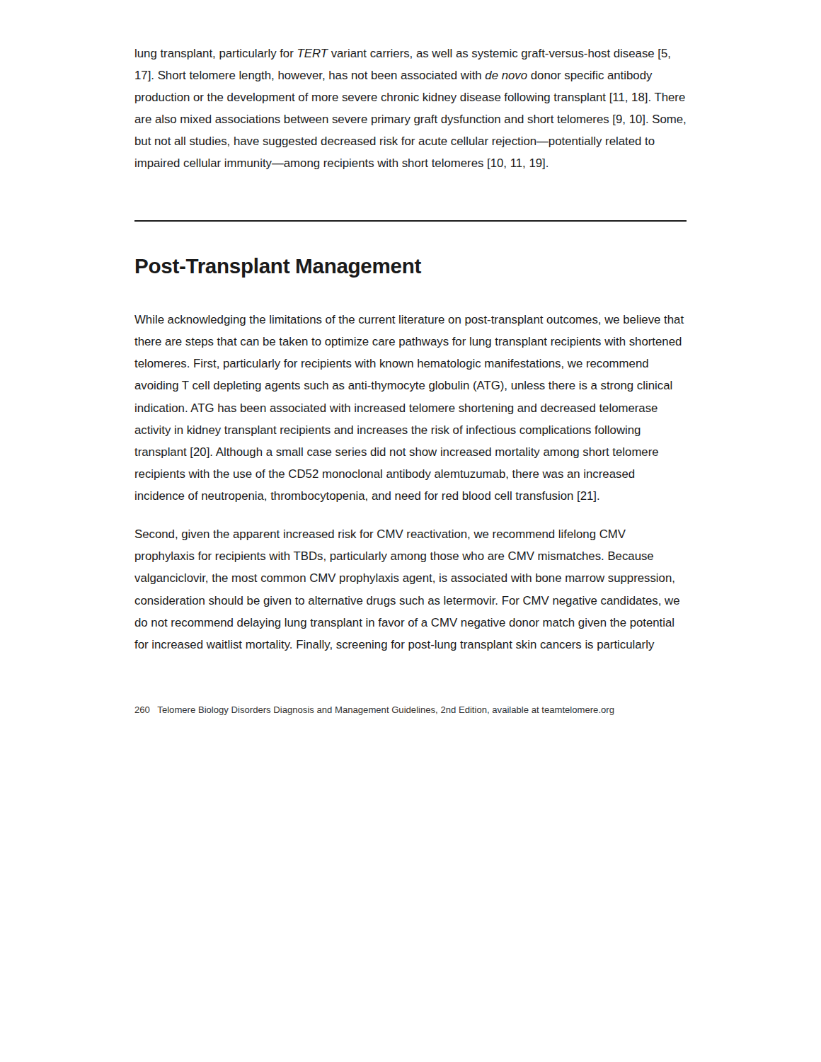lung transplant, particularly for TERT variant carriers, as well as systemic graft-versus-host disease [5, 17]. Short telomere length, however, has not been associated with de novo donor specific antibody production or the development of more severe chronic kidney disease following transplant [11, 18]. There are also mixed associations between severe primary graft dysfunction and short telomeres [9, 10]. Some, but not all studies, have suggested decreased risk for acute cellular rejection—potentially related to impaired cellular immunity—among recipients with short telomeres [10, 11, 19].
Post-Transplant Management
While acknowledging the limitations of the current literature on post-transplant outcomes, we believe that there are steps that can be taken to optimize care pathways for lung transplant recipients with shortened telomeres. First, particularly for recipients with known hematologic manifestations, we recommend avoiding T cell depleting agents such as anti-thymocyte globulin (ATG), unless there is a strong clinical indication. ATG has been associated with increased telomere shortening and decreased telomerase activity in kidney transplant recipients and increases the risk of infectious complications following transplant [20]. Although a small case series did not show increased mortality among short telomere recipients with the use of the CD52 monoclonal antibody alemtuzumab, there was an increased incidence of neutropenia, thrombocytopenia, and need for red blood cell transfusion [21].
Second, given the apparent increased risk for CMV reactivation, we recommend lifelong CMV prophylaxis for recipients with TBDs, particularly among those who are CMV mismatches. Because valganciclovir, the most common CMV prophylaxis agent, is associated with bone marrow suppression, consideration should be given to alternative drugs such as letermovir. For CMV negative candidates, we do not recommend delaying lung transplant in favor of a CMV negative donor match given the potential for increased waitlist mortality. Finally, screening for post-lung transplant skin cancers is particularly
260 Telomere Biology Disorders Diagnosis and Management Guidelines, 2nd Edition, available at teamtelomere.org